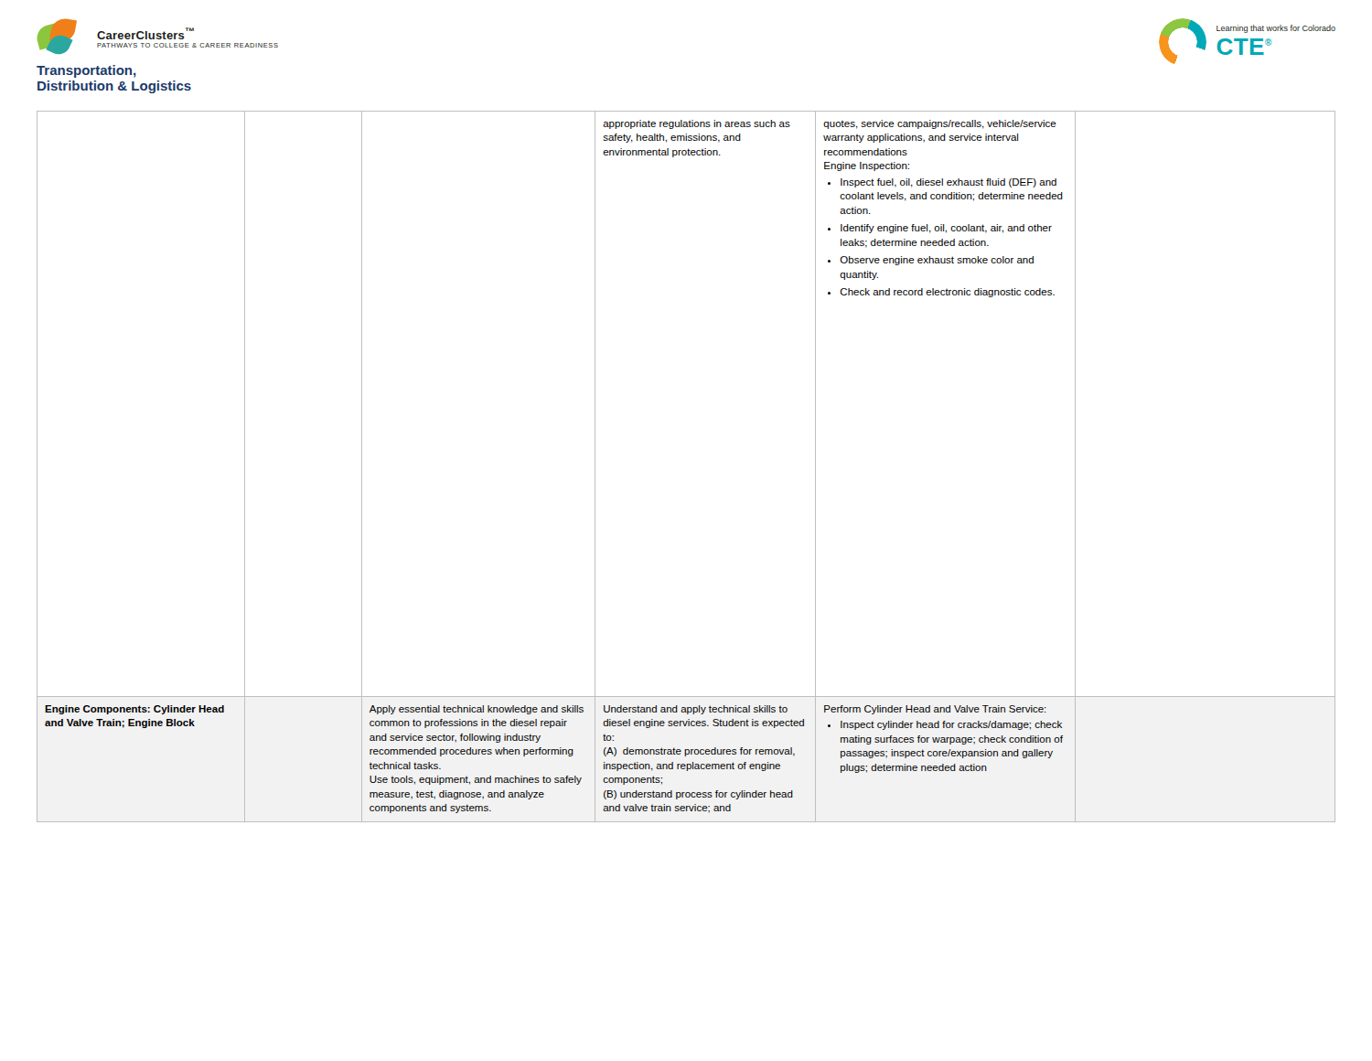CareerClusters™
Pathways to College & Career Readiness
Transportation,
Distribution & Logistics
Learning that works for Colorado
CTE®
| | | | appropriate regulations in areas such as safety, health, emissions, and environmental protection. | quotes, service campaigns/recalls, vehicle/service warranty applications, and service interval recommendations Engine Inspection: Inspect fuel, oil, diesel exhaust fluid (DEF) and coolant levels, and condition; determine needed action. Identify engine fuel, oil, coolant, air, and other leaks; determine needed action. Observe engine exhaust smoke color and quantity. Check and record electronic diagnostic codes. | |
| Engine Components: Cylinder Head and Valve Train; Engine Block | | Apply essential technical knowledge and skills common to professions in the diesel repair and service sector, following industry recommended procedures when performing technical tasks. Use tools, equipment, and machines to safely measure, test, diagnose, and analyze components and systems. | Understand and apply technical skills to diesel engine services. Student is expected to: (A) demonstrate procedures for removal, inspection, and replacement of engine components; (B) understand process for cylinder head and valve train service; and | Perform Cylinder Head and Valve Train Service: Inspect cylinder head for cracks/damage; check mating surfaces for warpage; check condition of passages; inspect core/expansion and gallery plugs; determine needed action | |